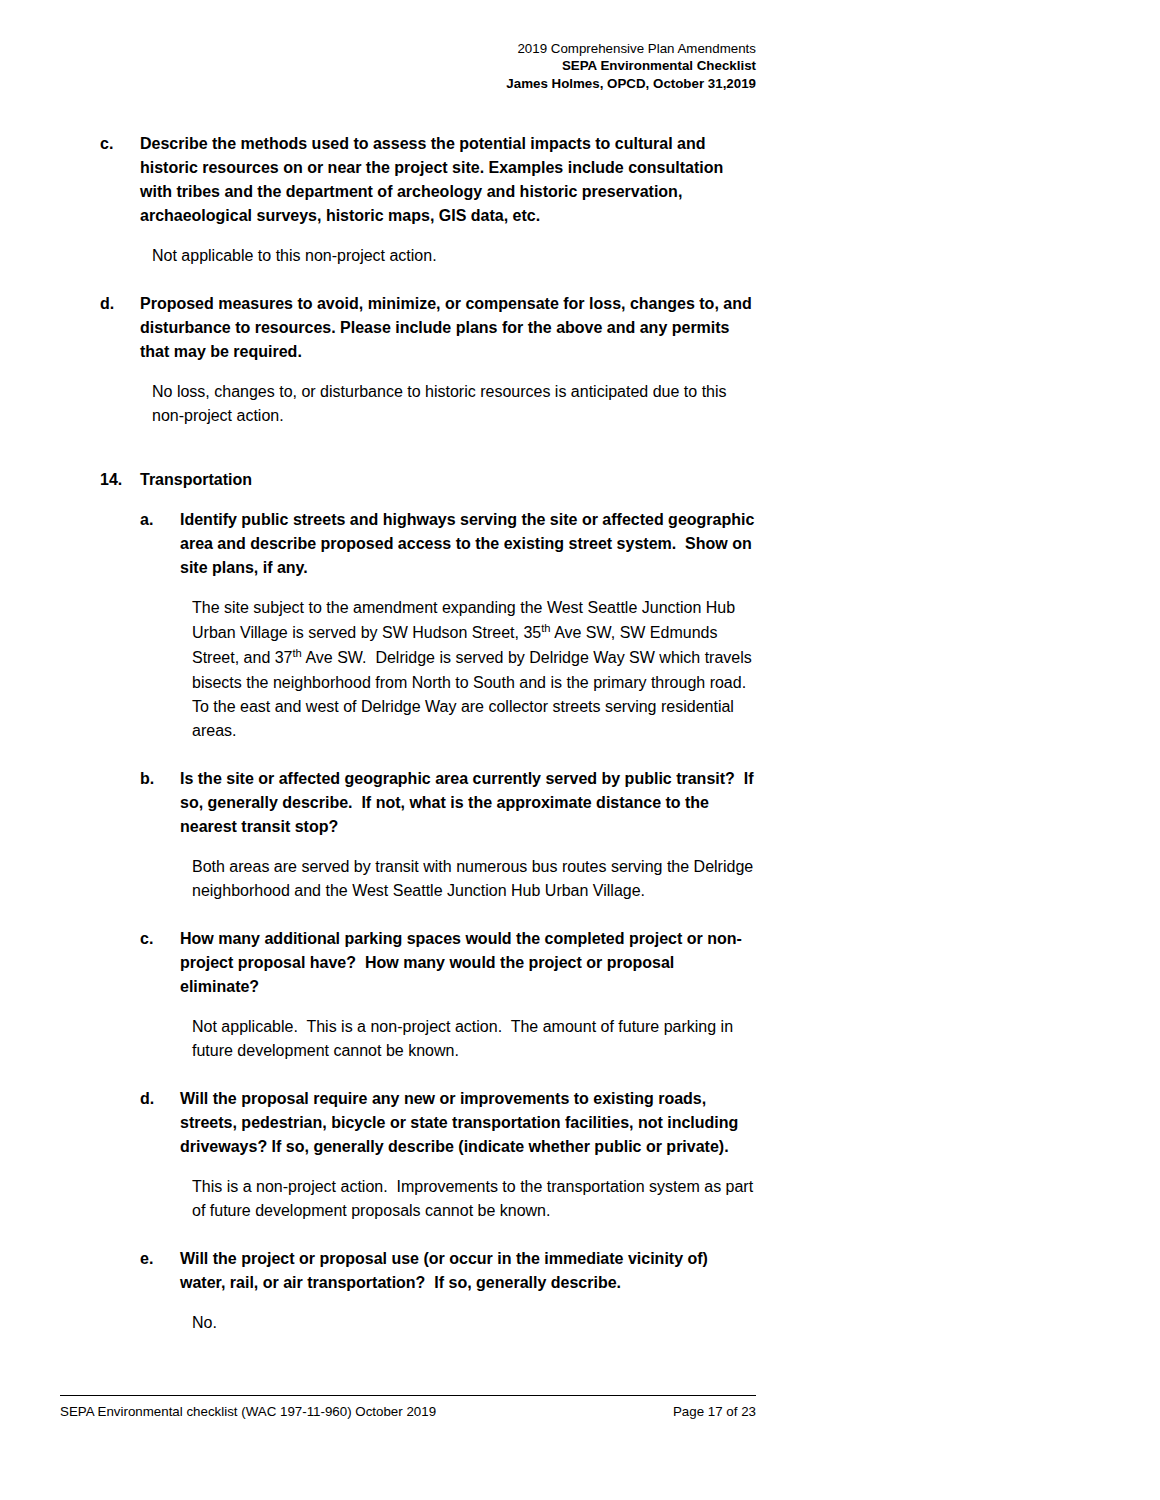2019 Comprehensive Plan Amendments
SEPA Environmental Checklist
James Holmes, OPCD, October 31,2019
c.
Describe the methods used to assess the potential impacts to cultural and historic resources on or near the project site. Examples include consultation with tribes and the department of archeology and historic preservation, archaeological surveys, historic maps, GIS data, etc.
Not applicable to this non-project action.
d.
Proposed measures to avoid, minimize, or compensate for loss, changes to, and disturbance to resources. Please include plans for the above and any permits that may be required.
No loss, changes to, or disturbance to historic resources is anticipated due to this non-project action.
14.
Transportation
a.
Identify public streets and highways serving the site or affected geographic area and describe proposed access to the existing street system. Show on site plans, if any.
The site subject to the amendment expanding the West Seattle Junction Hub Urban Village is served by SW Hudson Street, 35th Ave SW, SW Edmunds Street, and 37th Ave SW. Delridge is served by Delridge Way SW which travels bisects the neighborhood from North to South and is the primary through road. To the east and west of Delridge Way are collector streets serving residential areas.
b.
Is the site or affected geographic area currently served by public transit? If so, generally describe. If not, what is the approximate distance to the nearest transit stop?
Both areas are served by transit with numerous bus routes serving the Delridge neighborhood and the West Seattle Junction Hub Urban Village.
c.
How many additional parking spaces would the completed project or non-project proposal have? How many would the project or proposal eliminate?
Not applicable. This is a non-project action. The amount of future parking in future development cannot be known.
d.
Will the proposal require any new or improvements to existing roads, streets, pedestrian, bicycle or state transportation facilities, not including driveways? If so, generally describe (indicate whether public or private).
This is a non-project action. Improvements to the transportation system as part of future development proposals cannot be known.
e.
Will the project or proposal use (or occur in the immediate vicinity of) water, rail, or air transportation? If so, generally describe.
No.
SEPA Environmental checklist (WAC 197-11-960) October 2019 Page 17 of 23